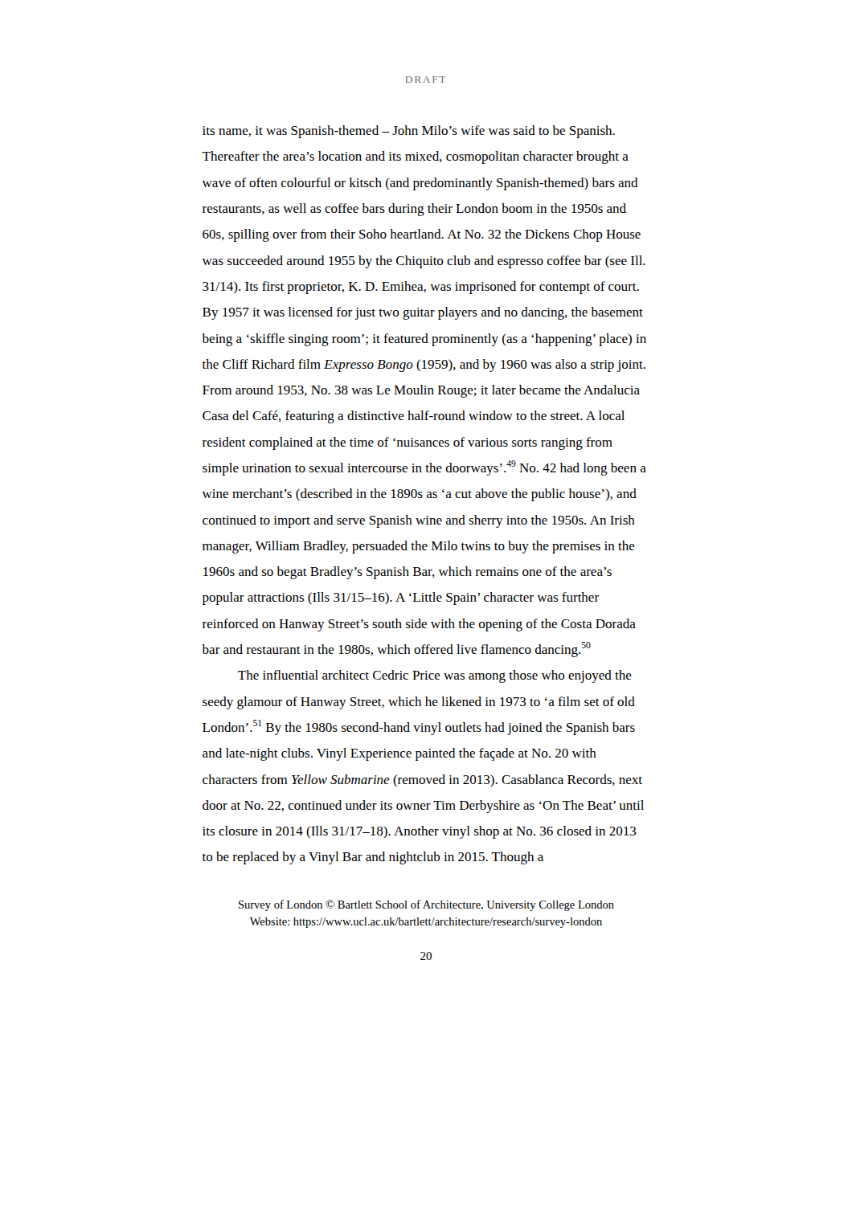Draft
its name, it was Spanish-themed – John Milo’s wife was said to be Spanish. Thereafter the area’s location and its mixed, cosmopolitan character brought a wave of often colourful or kitsch (and predominantly Spanish-themed) bars and restaurants, as well as coffee bars during their London boom in the 1950s and 60s, spilling over from their Soho heartland. At No. 32 the Dickens Chop House was succeeded around 1955 by the Chiquito club and espresso coffee bar (see Ill. 31/14). Its first proprietor, K. D. Emihea, was imprisoned for contempt of court. By 1957 it was licensed for just two guitar players and no dancing, the basement being a ‘skiffle singing room’; it featured prominently (as a ‘happening’ place) in the Cliff Richard film Expresso Bongo (1959), and by 1960 was also a strip joint. From around 1953, No. 38 was Le Moulin Rouge; it later became the Andalucia Casa del Café, featuring a distinctive half-round window to the street. A local resident complained at the time of ‘nuisances of various sorts ranging from simple urination to sexual intercourse in the doorways’.49 No. 42 had long been a wine merchant’s (described in the 1890s as ‘a cut above the public house’), and continued to import and serve Spanish wine and sherry into the 1950s. An Irish manager, William Bradley, persuaded the Milo twins to buy the premises in the 1960s and so begat Bradley’s Spanish Bar, which remains one of the area’s popular attractions (Ills 31/15–16). A ‘Little Spain’ character was further reinforced on Hanway Street’s south side with the opening of the Costa Dorada bar and restaurant in the 1980s, which offered live flamenco dancing.50
The influential architect Cedric Price was among those who enjoyed the seedy glamour of Hanway Street, which he likened in 1973 to ‘a film set of old London’.51 By the 1980s second-hand vinyl outlets had joined the Spanish bars and late-night clubs. Vinyl Experience painted the façade at No. 20 with characters from Yellow Submarine (removed in 2013). Casablanca Records, next door at No. 22, continued under its owner Tim Derbyshire as ‘On The Beat’ until its closure in 2014 (Ills 31/17–18). Another vinyl shop at No. 36 closed in 2013 to be replaced by a Vinyl Bar and nightclub in 2015. Though a
Survey of London © Bartlett School of Architecture, University College London Website: https://www.ucl.ac.uk/bartlett/architecture/research/survey-london
20